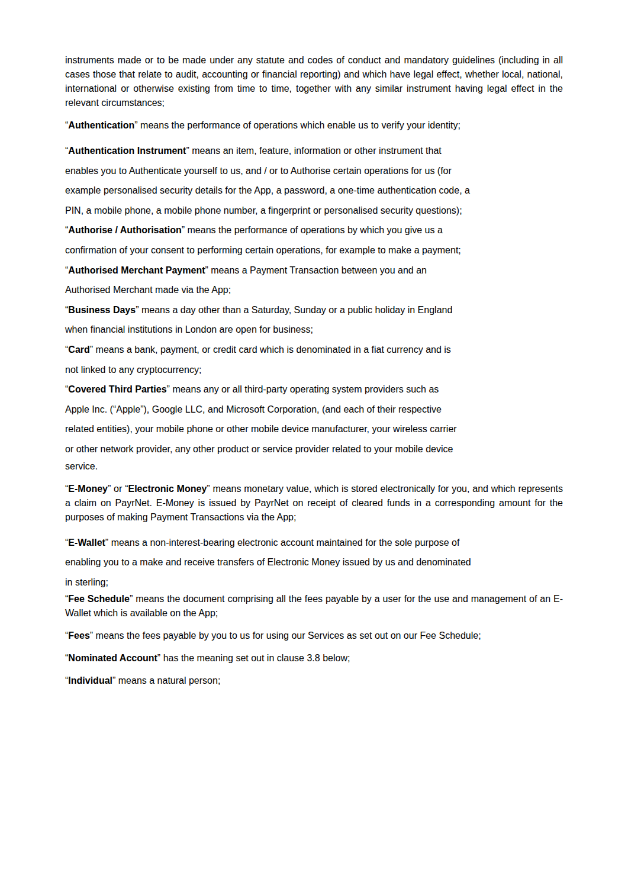instruments made or to be made under any statute and codes of conduct and mandatory guidelines (including in all cases those that relate to audit, accounting or financial reporting) and which have legal effect, whether local, national, international or otherwise existing from time to time, together with any similar instrument having legal effect in the relevant circumstances;
“Authentication” means the performance of operations which enable us to verify your identity;
“Authentication Instrument” means an item, feature, information or other instrument that
enables you to Authenticate yourself to us, and / or to Authorise certain operations for us (for
example personalised security details for the App, a password, a one-time authentication code, a
PIN, a mobile phone, a mobile phone number, a fingerprint or personalised security questions);
“Authorise / Authorisation” means the performance of operations by which you give us a
confirmation of your consent to performing certain operations, for example to make a payment;
“Authorised Merchant Payment” means a Payment Transaction between you and an
Authorised Merchant made via the App;
“Business Days” means a day other than a Saturday, Sunday or a public holiday in England
when financial institutions in London are open for business;
“Card” means a bank, payment, or credit card which is denominated in a fiat currency and is
not linked to any cryptocurrency;
“Covered Third Parties” means any or all third-party operating system providers such as
Apple Inc. (“Apple”), Google LLC, and Microsoft Corporation, (and each of their respective
related entities), your mobile phone or other mobile device manufacturer, your wireless carrier
or other network provider, any other product or service provider related to your mobile device
service.
“E-Money” or “Electronic Money” means monetary value, which is stored electronically for you, and which represents a claim on PayrNet. E-Money is issued by PayrNet on receipt of cleared funds in a corresponding amount for the purposes of making Payment Transactions via the App;
“E-Wallet” means a non-interest-bearing electronic account maintained for the sole purpose of
enabling you to a make and receive transfers of Electronic Money issued by us and denominated
in sterling;
“Fee Schedule” means the document comprising all the fees payable by a user for the use and management of an E-Wallet which is available on the App;
“Fees” means the fees payable by you to us for using our Services as set out on our Fee Schedule;
“Nominated Account” has the meaning set out in clause 3.8 below;
“Individual” means a natural person;